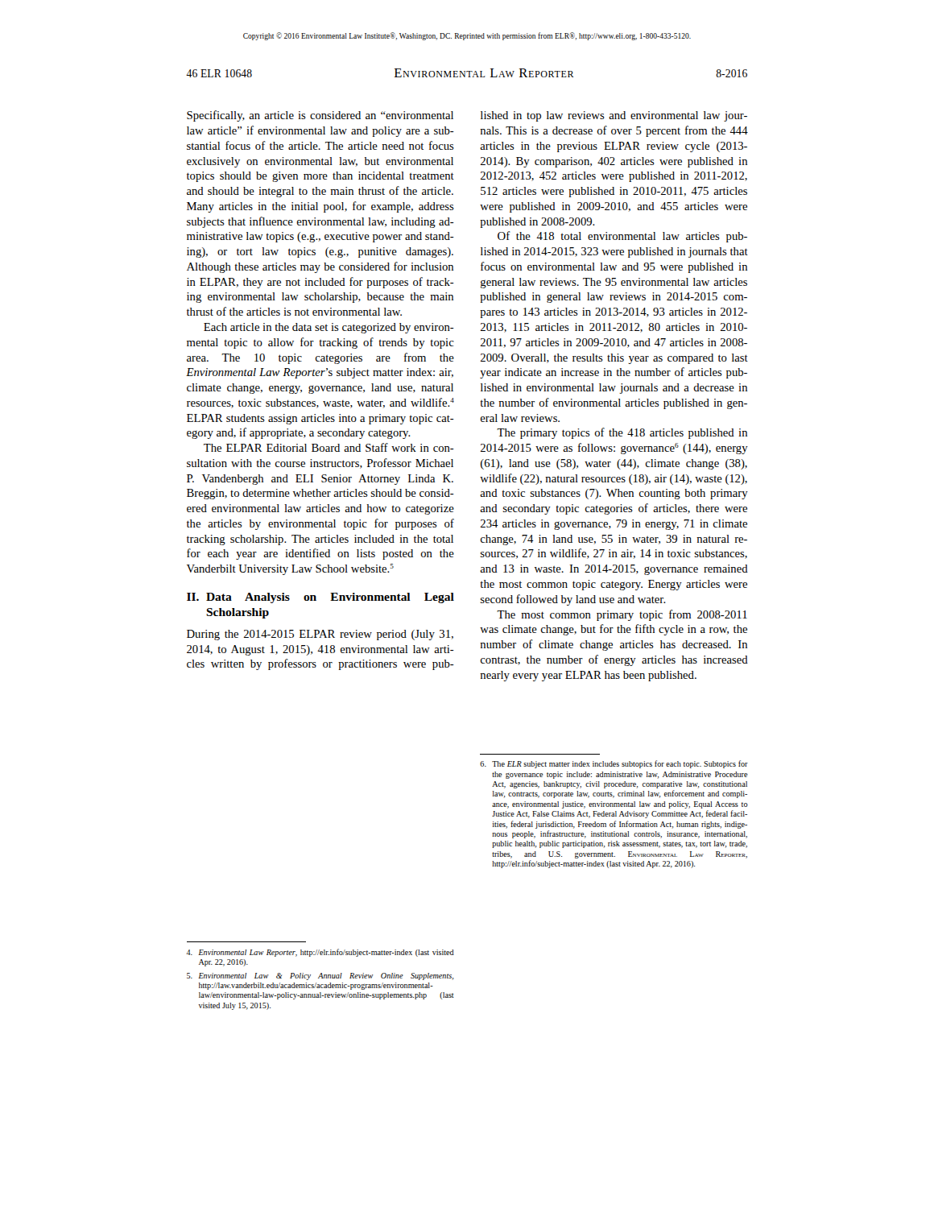Copyright © 2016 Environmental Law Institute®, Washington, DC. Reprinted with permission from ELR®, http://www.eli.org, 1-800-433-5120.
46 ELR 10648
Environmental Law Reporter
8-2016
Specifically, an article is considered an “environmental law article” if environmental law and policy are a substantial focus of the article. The article need not focus exclusively on environmental law, but environmental topics should be given more than incidental treatment and should be integral to the main thrust of the article. Many articles in the initial pool, for example, address subjects that influence environmental law, including administrative law topics (e.g., executive power and standing), or tort law topics (e.g., punitive damages). Although these articles may be considered for inclusion in ELPAR, they are not included for purposes of tracking environmental law scholarship, because the main thrust of the articles is not environmental law.
Each article in the data set is categorized by environmental topic to allow for tracking of trends by topic area. The 10 topic categories are from the Environmental Law Reporter’s subject matter index: air, climate change, energy, governance, land use, natural resources, toxic substances, waste, water, and wildlife.4 ELPAR students assign articles into a primary topic category and, if appropriate, a secondary category.
The ELPAR Editorial Board and Staff work in consultation with the course instructors, Professor Michael P. Vandenbergh and ELI Senior Attorney Linda K. Breggin, to determine whether articles should be considered environmental law articles and how to categorize the articles by environmental topic for purposes of tracking scholarship. The articles included in the total for each year are identified on lists posted on the Vanderbilt University Law School website.5
II. Data Analysis on Environmental Legal Scholarship
During the 2014-2015 ELPAR review period (July 31, 2014, to August 1, 2015), 418 environmental law articles written by professors or practitioners were published in top law reviews and environmental law journals. This is a decrease of over 5 percent from the 444 articles in the previous ELPAR review cycle (2013-2014). By comparison, 402 articles were published in 2012-2013, 452 articles were published in 2011-2012, 512 articles were published in 2010-2011, 475 articles were published in 2009-2010, and 455 articles were published in 2008-2009.
Of the 418 total environmental law articles published in 2014-2015, 323 were published in journals that focus on environmental law and 95 were published in general law reviews. The 95 environmental law articles published in general law reviews in 2014-2015 compares to 143 articles in 2013-2014, 93 articles in 2012-2013, 115 articles in 2011-2012, 80 articles in 2010-2011, 97 articles in 2009-2010, and 47 articles in 2008-2009. Overall, the results this year as compared to last year indicate an increase in the number of articles published in environmental law journals and a decrease in the number of environmental articles published in general law reviews.
The primary topics of the 418 articles published in 2014-2015 were as follows: governance6 (144), energy (61), land use (58), water (44), climate change (38), wildlife (22), natural resources (18), air (14), waste (12), and toxic substances (7). When counting both primary and secondary topic categories of articles, there were 234 articles in governance, 79 in energy, 71 in climate change, 74 in land use, 55 in water, 39 in natural resources, 27 in wildlife, 27 in air, 14 in toxic substances, and 13 in waste. In 2014-2015, governance remained the most common topic category. Energy articles were second followed by land use and water.
The most common primary topic from 2008-2011 was climate change, but for the fifth cycle in a row, the number of climate change articles has decreased. In contrast, the number of energy articles has increased nearly every year ELPAR has been published.
4.
Environmental Law Reporter, http://elr.info/subject-matter-index (last visited Apr. 22, 2016).
5.
Environmental Law & Policy Annual Review Online Supplements, http://law.vanderbilt.edu/academics/academic-programs/environmental-law/environmental-law-policy-annual-review/online-supplements.php (last visited July 15, 2015).
6.
The ELR subject matter index includes subtopics for each topic. Subtopics for the governance topic include: administrative law, Administrative Procedure Act, agencies, bankruptcy, civil procedure, comparative law, constitutional law, contracts, corporate law, courts, criminal law, enforcement and compliance, environmental justice, environmental law and policy, Equal Access to Justice Act, False Claims Act, Federal Advisory Committee Act, federal facilities, federal jurisdiction, Freedom of Information Act, human rights, indigenous people, infrastructure, institutional controls, insurance, international, public health, public participation, risk assessment, states, tax, tort law, trade, tribes, and U.S. government. Environmental Law Reporter, http://elr.info/subject-matter-index (last visited Apr. 22, 2016).